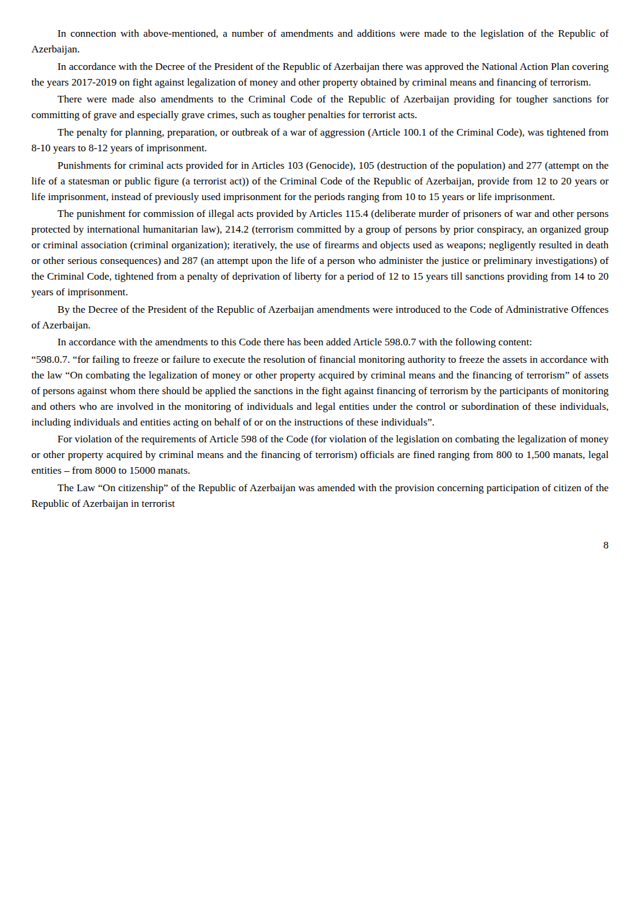In connection with above-mentioned, a number of amendments and additions were made to the legislation of the Republic of Azerbaijan.
In accordance with the Decree of the President of the Republic of Azerbaijan there was approved the National Action Plan covering the years 2017-2019 on fight against legalization of money and other property obtained by criminal means and financing of terrorism.
There were made also amendments to the Criminal Code of the Republic of Azerbaijan providing for tougher sanctions for committing of grave and especially grave crimes, such as tougher penalties for terrorist acts.
The penalty for planning, preparation, or outbreak of a war of aggression (Article 100.1 of the Criminal Code), was tightened from 8-10 years to 8-12 years of imprisonment.
Punishments for criminal acts provided for in Articles 103 (Genocide), 105 (destruction of the population) and 277 (attempt on the life of a statesman or public figure (a terrorist act)) of the Criminal Code of the Republic of Azerbaijan, provide from 12 to 20 years or life imprisonment, instead of previously used imprisonment for the periods ranging from 10 to 15 years or life imprisonment.
The punishment for commission of illegal acts provided by Articles 115.4 (deliberate murder of prisoners of war and other persons protected by international humanitarian law), 214.2 (terrorism committed by a group of persons by prior conspiracy, an organized group or criminal association (criminal organization); iteratively, the use of firearms and objects used as weapons; negligently resulted in death or other serious consequences) and 287 (an attempt upon the life of a person who administer the justice or preliminary investigations) of the Criminal Code, tightened from a penalty of deprivation of liberty for a period of 12 to 15 years till sanctions providing from 14 to 20 years of imprisonment.
By the Decree of the President of the Republic of Azerbaijan amendments were introduced to the Code of Administrative Offences of Azerbaijan.
In accordance with the amendments to this Code there has been added Article 598.0.7 with the following content:
“598.0.7. “for failing to freeze or failure to execute the resolution of financial monitoring authority to freeze the assets in accordance with the law “On combating the legalization of money or other property acquired by criminal means and the financing of terrorism” of assets of persons against whom there should be applied the sanctions in the fight against financing of terrorism by the participants of monitoring and others who are involved in the monitoring of individuals and legal entities under the control or subordination of these individuals, including individuals and entities acting on behalf of or on the instructions of these individuals”.
For violation of the requirements of Article 598 of the Code (for violation of the legislation on combating the legalization of money or other property acquired by criminal means and the financing of terrorism) officials are fined ranging from 800 to 1,500 manats, legal entities – from 8000 to 15000 manats.
The Law “On citizenship” of the Republic of Azerbaijan was amended with the provision concerning participation of citizen of the Republic of Azerbaijan in terrorist
8